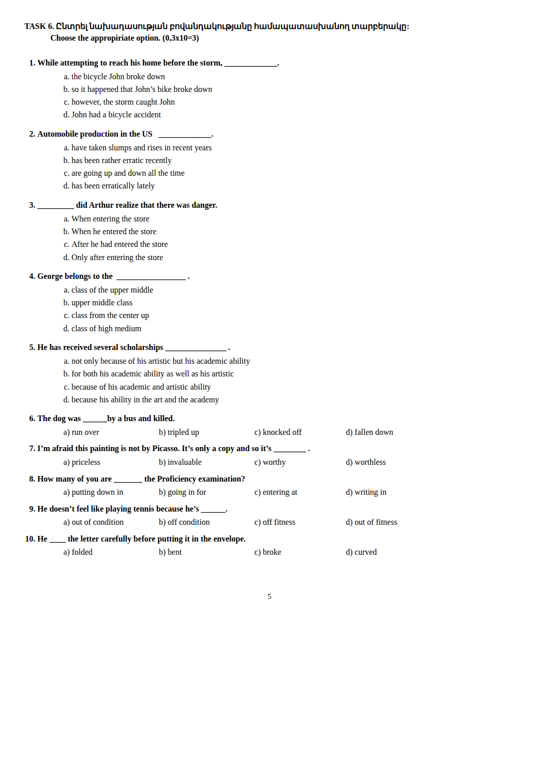TASK 6. Ընտրել նախադասության բովանդակությանը համապատասխանող տարբերակը: Choose the appropiriate option. (0,3x10=3)
While attempting to reach his home before the storm, _____________.
the bicycle John broke down
so it happened that John’s bike broke down
however, the storm caught John
John had a bicycle accident
Automobile production in the US _____________.
have taken slumps and rises in recent years
has been rather erratic recently
are going up and down all the time
has been erratically lately
_________ did Arthur realize that there was danger.
When entering the store
When he entered the store
After he had entered the store
Only after entering the store
George belongs to the _________________ .
class of the upper middle
upper middle class
class from the center up
class of high medium
He has received several scholarships _______________ .
not only because of his artistic but his academic ability
for both his academic ability as well as his artistic
because of his academic and artistic ability
because his ability in the art and the academy
The dog was ______by a bus and killed. a) run over b) tripled up c) knocked off d) fallen down
I’m afraid this painting is not by Picasso. It’s only a copy and so it’s ________ . a) priceless b) invaluable c) worthy d) worthless
How many of you are _______ the Proficiency examination? a) putting down in b) going in for c) entering at d) writing in
He doesn’t feel like playing tennis because he’s ______. a) out of condition b) off condition c) off fitness d) out of fitness
He ____ the letter carefully before putting it in the envelope. a) folded b) bent c) broke d) curved
5